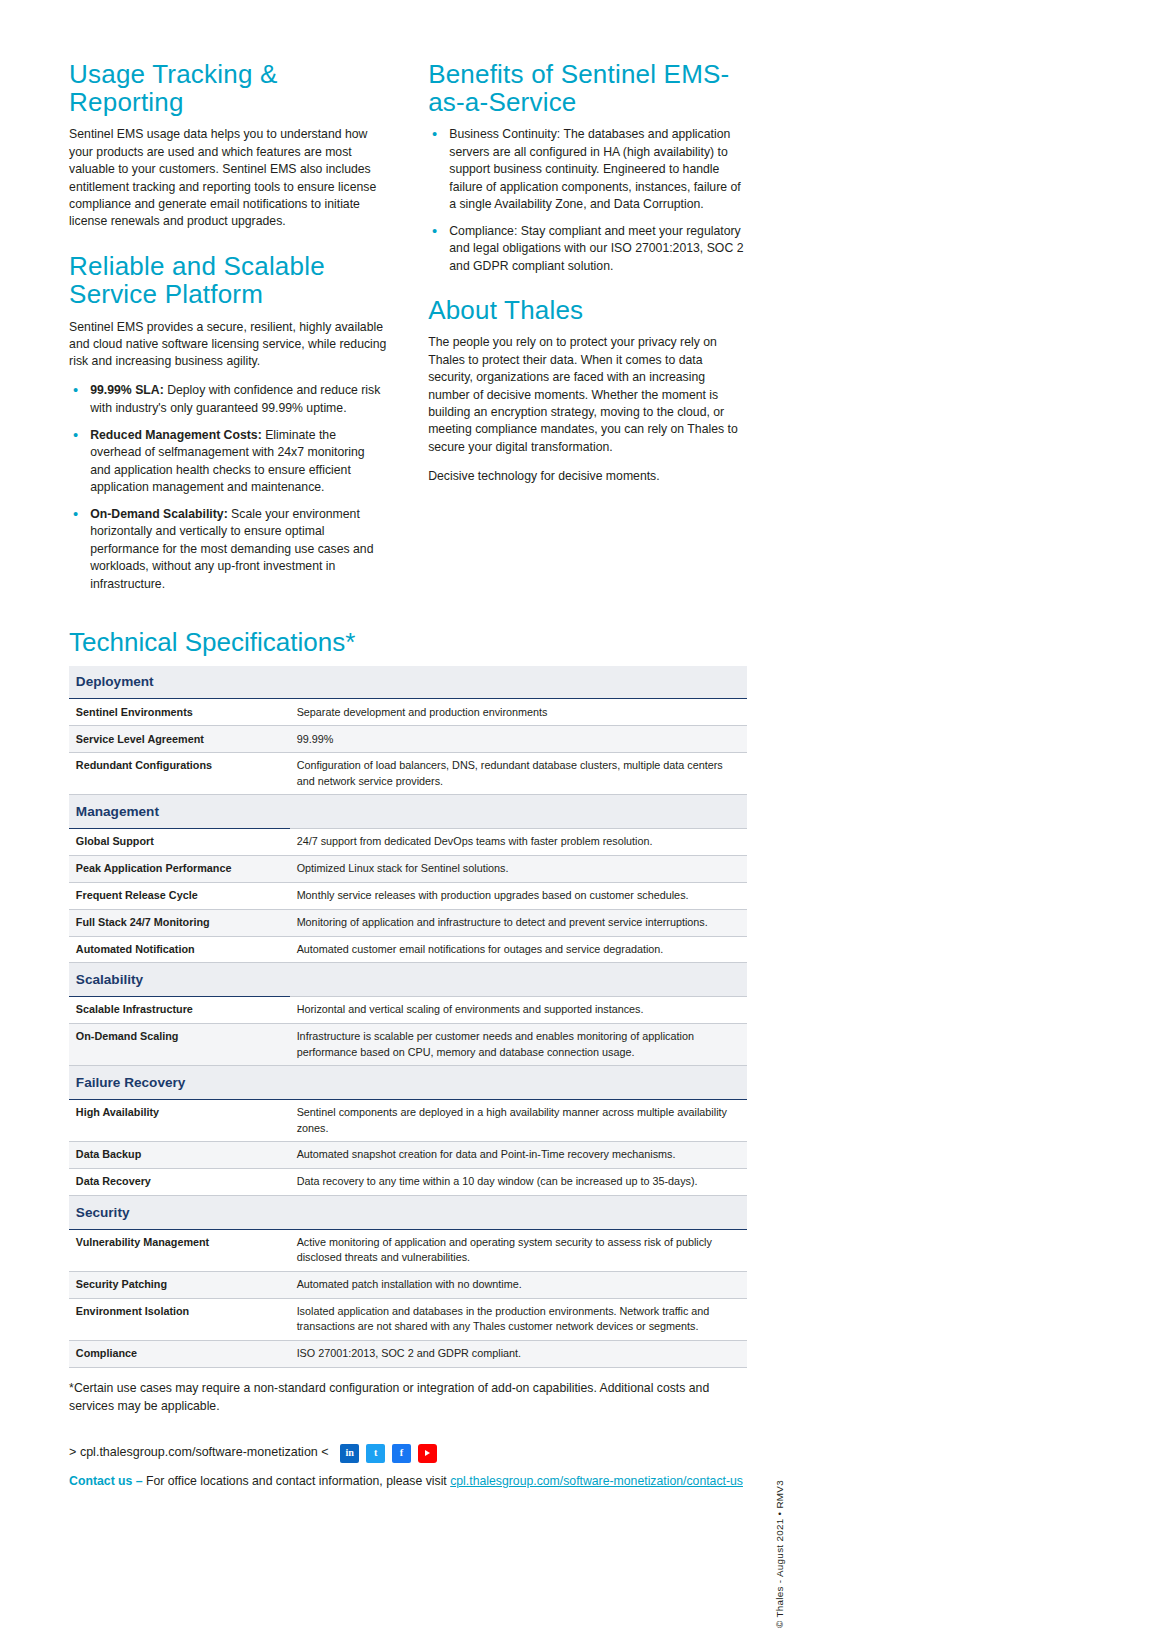Usage Tracking & Reporting
Sentinel EMS usage data helps you to understand how your products are used and which features are most valuable to your customers. Sentinel EMS also includes entitlement tracking and reporting tools to ensure license compliance and generate email notifications to initiate license renewals and product upgrades.
Reliable and Scalable Service Platform
Sentinel EMS provides a secure, resilient, highly available and cloud native software licensing service, while reducing risk and increasing business agility.
99.99% SLA: Deploy with confidence and reduce risk with industry's only guaranteed 99.99% uptime.
Reduced Management Costs: Eliminate the overhead of selfmanagement with 24x7 monitoring and application health checks to ensure efficient application management and maintenance.
On-Demand Scalability: Scale your environment horizontally and vertically to ensure optimal performance for the most demanding use cases and workloads, without any up-front investment in infrastructure.
Benefits of Sentinel EMS-as-a-Service
Business Continuity: The databases and application servers are all configured in HA (high availability) to support business continuity. Engineered to handle failure of application components, instances, failure of a single Availability Zone, and Data Corruption.
Compliance: Stay compliant and meet your regulatory and legal obligations with our ISO 27001:2013, SOC 2 and GDPR compliant solution.
About Thales
The people you rely on to protect your privacy rely on Thales to protect their data. When it comes to data security, organizations are faced with an increasing number of decisive moments. Whether the moment is building an encryption strategy, moving to the cloud, or meeting compliance mandates, you can rely on Thales to secure your digital transformation.
Decisive technology for decisive moments.
Technical Specifications*
| Deployment |
| Sentinel Environments | Separate development and production environments |
| Service Level Agreement | 99.99% |
| Redundant Configurations | Configuration of load balancers, DNS, redundant database clusters, multiple data centers and network service providers. |
| Management | |
| Global Support | 24/7 support from dedicated DevOps teams with faster problem resolution. |
| Peak Application Performance | Optimized Linux stack for Sentinel solutions. |
| Frequent Release Cycle | Monthly service releases with production upgrades based on customer schedules. |
| Full Stack 24/7 Monitoring | Monitoring of application and infrastructure to detect and prevent service interruptions. |
| Automated Notification | Automated customer email notifications for outages and service degradation. |
| Scalability | |
| Scalable Infrastructure | Horizontal and vertical scaling of environments and supported instances. |
| On-Demand Scaling | Infrastructure is scalable per customer needs and enables monitoring of application performance based on CPU, memory and database connection usage. |
| Failure Recovery |
| High Availability | Sentinel components are deployed in a high availability manner across multiple availability zones. |
| Data Backup | Automated snapshot creation for data and Point-in-Time recovery mechanisms. |
| Data Recovery | Data recovery to any time within a 10 day window (can be increased up to 35-days). |
| Security |
| Vulnerability Management | Active monitoring of application and operating system security to assess risk of publicly disclosed threats and vulnerabilities. |
| Security Patching | Automated patch installation with no downtime. |
| Environment Isolation | Isolated application and databases in the production environments. Network traffic and transactions are not shared with any Thales customer network devices or segments. |
| Compliance | ISO 27001:2013, SOC 2 and GDPR compliant. |
*Certain use cases may require a non-standard configuration or integration of add-on capabilities. Additional costs and services may be applicable.
> cpl.thalesgroup.com/software-monetization < in t f
Contact us – For office locations and contact information, please visit cpl.thalesgroup.com/software-monetization/contact-us
© Thales - August 2021 • RMV3